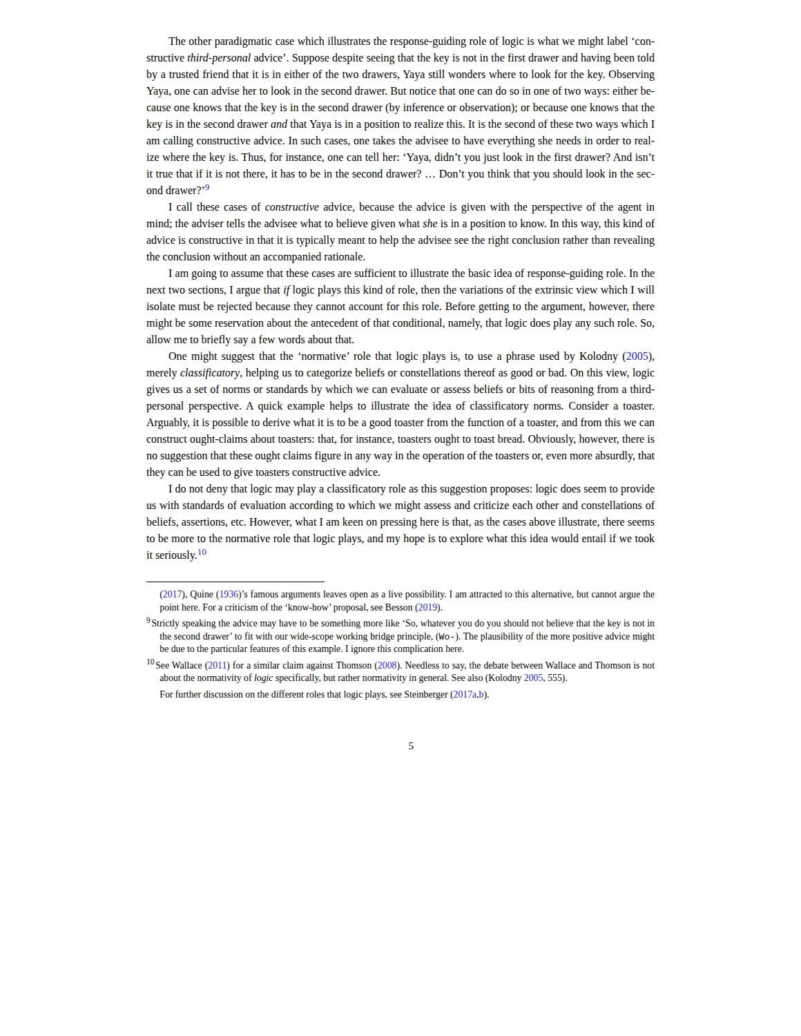The other paradigmatic case which illustrates the response-guiding role of logic is what we might label ‘constructive third-personal advice’. Suppose despite seeing that the key is not in the first drawer and having been told by a trusted friend that it is in either of the two drawers, Yaya still wonders where to look for the key. Observing Yaya, one can advise her to look in the second drawer. But notice that one can do so in one of two ways: either because one knows that the key is in the second drawer (by inference or observation); or because one knows that the key is in the second drawer and that Yaya is in a position to realize this. It is the second of these two ways which I am calling constructive advice. In such cases, one takes the advisee to have everything she needs in order to realize where the key is. Thus, for instance, one can tell her: ‘Yaya, didn’t you just look in the first drawer? And isn’t it true that if it is not there, it has to be in the second drawer? … Don’t you think that you should look in the second drawer?’9
I call these cases of constructive advice, because the advice is given with the perspective of the agent in mind; the adviser tells the advisee what to believe given what she is in a position to know. In this way, this kind of advice is constructive in that it is typically meant to help the advisee see the right conclusion rather than revealing the conclusion without an accompanied rationale.
I am going to assume that these cases are sufficient to illustrate the basic idea of response-guiding role. In the next two sections, I argue that if logic plays this kind of role, then the variations of the extrinsic view which I will isolate must be rejected because they cannot account for this role. Before getting to the argument, however, there might be some reservation about the antecedent of that conditional, namely, that logic does play any such role. So, allow me to briefly say a few words about that.
One might suggest that the ‘normative’ role that logic plays is, to use a phrase used by Kolodny (2005), merely classificatory, helping us to categorize beliefs or constellations thereof as good or bad. On this view, logic gives us a set of norms or standards by which we can evaluate or assess beliefs or bits of reasoning from a third-personal perspective. A quick example helps to illustrate the idea of classificatory norms. Consider a toaster. Arguably, it is possible to derive what it is to be a good toaster from the function of a toaster, and from this we can construct ought-claims about toasters: that, for instance, toasters ought to toast bread. Obviously, however, there is no suggestion that these ought claims figure in any way in the operation of the toasters or, even more absurdly, that they can be used to give toasters constructive advice.
I do not deny that logic may play a classificatory role as this suggestion proposes: logic does seem to provide us with standards of evaluation according to which we might assess and criticize each other and constellations of beliefs, assertions, etc. However, what I am keen on pressing here is that, as the cases above illustrate, there seems to be more to the normative role that logic plays, and my hope is to explore what this idea would entail if we took it seriously.10
(2017), Quine (1936)’s famous arguments leaves open as a live possibility. I am attracted to this alternative, but cannot argue the point here. For a criticism of the ‘know-how’ proposal, see Besson (2019).
9Strictly speaking the advice may have to be something more like ‘So, whatever you do you should not believe that the key is not in the second drawer’ to fit with our wide-scope working bridge principle, (Wo-). The plausibility of the more positive advice might be due to the particular features of this example. I ignore this complication here.
10See Wallace (2011) for a similar claim against Thomson (2008). Needless to say, the debate between Wallace and Thomson is not about the normativity of logic specifically, but rather normativity in general. See also (Kolodny 2005, 555).
For further discussion on the different roles that logic plays, see Steinberger (2017a,b).
5